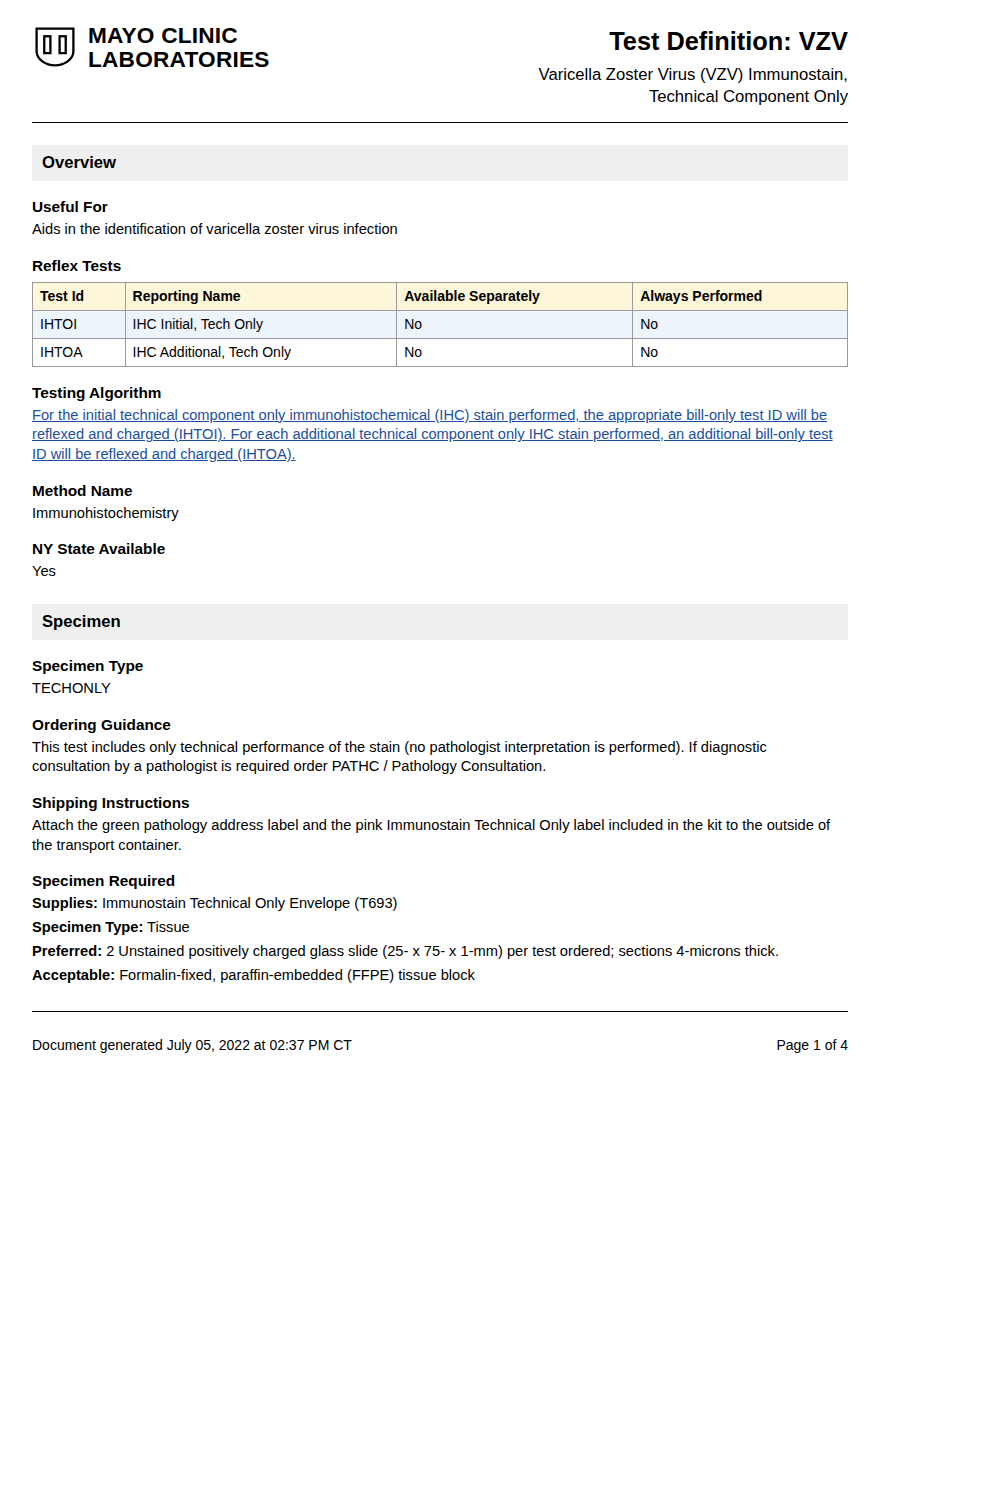MAYO CLINIC
LABORATORIES
Test Definition: VZV
Varicella Zoster Virus (VZV) Immunostain,
Technical Component Only
Overview
Useful For
Aids in the identification of varicella zoster virus infection
Reflex Tests
| Test Id | Reporting Name | Available Separately | Always Performed |
| --- | --- | --- | --- |
| IHTOI | IHC Initial, Tech Only | No | No |
| IHTOA | IHC Additional, Tech Only | No | No |
Testing Algorithm
For the initial technical component only immunohistochemical (IHC) stain performed, the appropriate bill-only test ID will be reflexed and charged (IHTOI). For each additional technical component only IHC stain performed, an additional bill-only test ID will be reflexed and charged (IHTOA).
Method Name
Immunohistochemistry
NY State Available
Yes
Specimen
Specimen Type
TECHONLY
Ordering Guidance
This test includes only technical performance of the stain (no pathologist interpretation is performed). If diagnostic consultation by a pathologist is required order PATHC / Pathology Consultation.
Shipping Instructions
Attach the green pathology address label and the pink Immunostain Technical Only label included in the kit to the outside of the transport container.
Specimen Required
Supplies: Immunostain Technical Only Envelope (T693)
Specimen Type: Tissue
Preferred: 2 Unstained positively charged glass slide (25- x 75- x 1-mm) per test ordered; sections 4-microns thick.
Acceptable: Formalin-fixed, paraffin-embedded (FFPE) tissue block
Document generated July 05, 2022 at 02:37 PM CT
Page 1 of 4